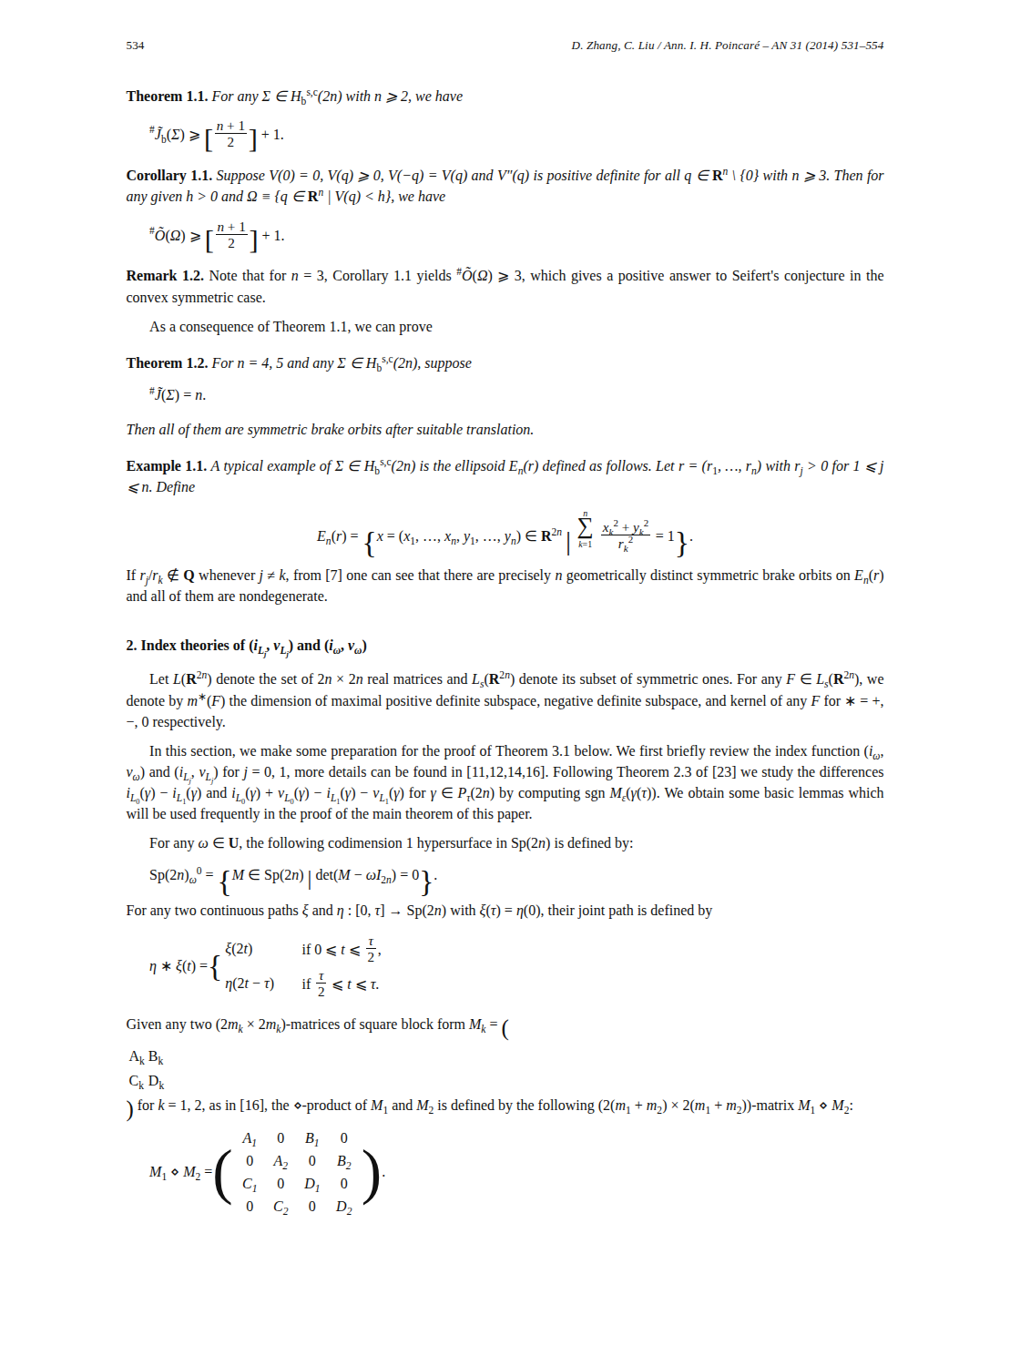534 D. Zhang, C. Liu / Ann. I. H. Poincaré – AN 31 (2014) 531–554
Theorem 1.1. For any Σ ∈ Hbs,c(2n) with n ⩾ 2, we have
#J̃b(Σ) ⩾ [n + 12] + 1.
Corollary 1.1. Suppose V(0) = 0, V(q) ⩾ 0, V(−q) = V(q) and V″(q) is positive definite for all q ∈ Rn \ {0} with n ⩾ 3. Then for any given h > 0 and Ω ≡ {q ∈ Rn | V(q) < h}, we have
#Õ(Ω) ⩾ [n + 12] + 1.
Remark 1.2. Note that for n = 3, Corollary 1.1 yields #Õ(Ω) ⩾ 3, which gives a positive answer to Seifert's conjecture in the convex symmetric case.
As a consequence of Theorem 1.1, we can prove
Theorem 1.2. For n = 4, 5 and any Σ ∈ Hbs,c(2n), suppose
#J̃(Σ) = n.
Then all of them are symmetric brake orbits after suitable translation.
Example 1.1. A typical example of Σ ∈ Hbs,c(2n) is the ellipsoid En(r) defined as follows. Let r = (r1, …, rn) with rj > 0 for 1 ⩽ j ⩽ n. Define
En(r) = {x = (x1, …, xn, y1, …, yn) ∈ R2n | n∑k=1 xk2 + yk2 rk2 = 1}.
If rj/rk ∉ Q whenever j ≠ k, from [7] one can see that there are precisely n geometrically distinct symmetric brake orbits on En(r) and all of them are nondegenerate.
2. Index theories of (iLj, vLj) and (iω, vω)
Let L(R2n) denote the set of 2n × 2n real matrices and Ls(R2n) denote its subset of symmetric ones. For any F ∈ Ls(R2n), we denote by m∗(F) the dimension of maximal positive definite subspace, negative definite subspace, and kernel of any F for ∗ = +, −, 0 respectively.
In this section, we make some preparation for the proof of Theorem 3.1 below. We first briefly review the index function (iω, vω) and (iLj, vLj) for j = 0, 1, more details can be found in [11,12,14,16]. Following Theorem 2.3 of [23] we study the differences iL0(γ) − iL1(γ) and iL0(γ) + vL0(γ) − iL1(γ) − vL1(γ) for γ ∈ Pτ(2n) by computing sgn Mε(γ(τ)). We obtain some basic lemmas which will be used frequently in the proof of the main theorem of this paper.
For any ω ∈ U, the following codimension 1 hypersurface in Sp(2n) is defined by:
Sp(2n)ω0 = {M ∈ Sp(2n) | det(M − ωI2n) = 0}.
For any two continuous paths ξ and η : [0, τ] → Sp(2n) with ξ(τ) = η(0), their joint path is defined by
η ∗ ξ(t) = {
| ξ (2 t ) | if 0 ⩽ t ⩽ τ 2 , |
| η (2 t − τ ) | if τ 2 ⩽ t ⩽ τ . |
Given any two (2mk × 2mk)-matrices of square block form Mk = (
| A k | B k |
| C k | D k |
) for k = 1, 2, as in [16], the ⋄-product of M1 and M2 is defined by the following (2(m1 + m2) × 2(m1 + m2))-matrix M1 ⋄ M2:
M1 ⋄ M2 = (
| A 1 | 0 | B 1 | 0 |
| 0 | A 2 | 0 | B 2 |
| C 1 | 0 | D 1 | 0 |
| 0 | C 2 | 0 | D 2 |
) .